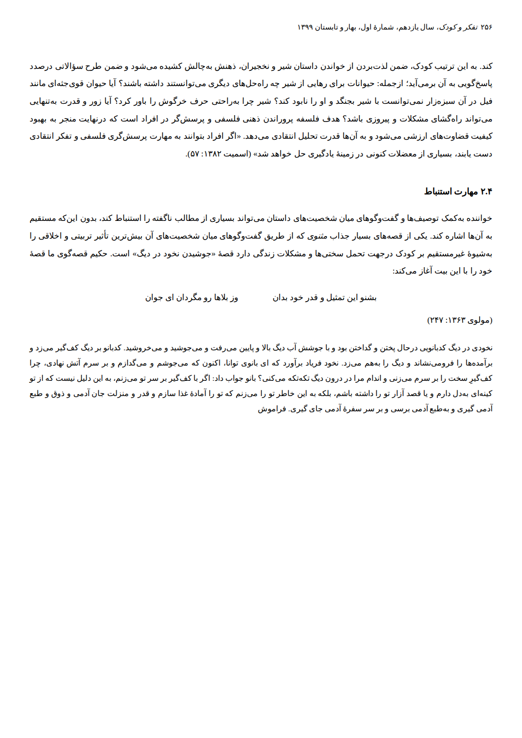۲۵۶ تفکر و کودک، سال یازدهم، شمارهٔ اول، بهار و تابستان ۱۳۹۹
کند. به این ترتیب کودک، ضمن لذت‌بردن از خواندن داستان شیر و نخجیران، ذهنش به‌چالش کشیده می‌شود و ضمن طرح سؤالاتی درصدد پاسخ‌گویی به آن برمی‌آید؛ ازجمله: حیوانات برای رهایی از شیر چه راه‌حل‌های دیگری می‌توانستند داشته باشند؟ آیا حیوان قوی‌جثه‌ای مانند فیل در آن سبزه‌زار نمی‌توانست با شیر بجنگد و او را نابود کند؟ شیر چرا به‌راحتی حرف خرگوش را باور کرد؟ آیا زور و قدرت به‌تنهایی می‌تواند راه‌گشای مشکلات و پیروزی باشد؟ هدف فلسفه پروراندن ذهنی فلسفی و پرسش‌گر در افراد است که درنهایت منجر به بهبود کیفیت قضاوت‌های ارزشی می‌شود و به آن‌ها قدرت تحلیل انتقادی می‌دهد. «اگر افراد بتوانند به مهارت پرسش‌گری فلسفی و تفکر انتقادی دست یابند، بسیاری از معضلات کنونی در زمینهٔ یادگیری حل خواهد شد» (اسمیت ۱۳۸۲: ۵۷).
۲.۴ مهارت استنباط
خواننده به‌کمک توصیف‌ها و گفت‌وگوهای میان شخصیت‌های داستان می‌تواند بسیاری از مطالب ناگفته را استنباط کند، بدون این‌که مستقیم به آن‌ها اشاره کند. یکی از قصه‌های بسیار جذاب مثنوی که از طریق گفت‌وگوهای میان شخصیت‌های آن بیش‌ترین تأثیر تربیتی و اخلاقی را به‌شیوهٔ غیرمستقیم بر کودک درجهت تحمل سختی‌ها و مشکلات زندگی دارد قصهٔ «جوشیدن نخود در دیگ» است. حکیم قصه‌گوی ما قصهٔ خود را با این بیت آغاز می‌کند:
بشنو این تمثیل و قدر خود بدان وز بلاها رو مگردان ای جوان
(مولوی ۱۳۶۳: ۲۴۷)
نخودی در دیگ کدبانویی درحال پختن و گداختن بود و با جوشش آب دیگ بالا و پایین می‌رفت و می‌جوشید و می‌خروشید. کدبانو بر دیگ کف‌گیر می‌زد و برآمده‌ها را فرومی‌نشاند و دیگ را به‌هم می‌زد. نخود فریاد برآورد که ای بانوی توانا، اکنون که می‌جوشم و می‌گدازم و بر سرم آتش نهادی، چرا کف‌گیرِ سخت را بر سرم می‌زنی و اندام مرا در درون دیگ تکه‌تکه می‌کنی؟ بانو جواب داد: اگر با کف‌گیر بر سر تو می‌زنم، به این دلیل نیست که از تو کینه‌ای به‌دل دارم و یا قصد آزار تو را داشته باشم، بلکه به این خاطر تو را می‌زنم که تو را آمادهٔ غذا سازم و قدر و منزلت جان آدمی و ذوق و طبع آدمی گیری و به‌طبع آدمی برسی و بر سر سفرهٔ آدمی جای گیری. فراموش